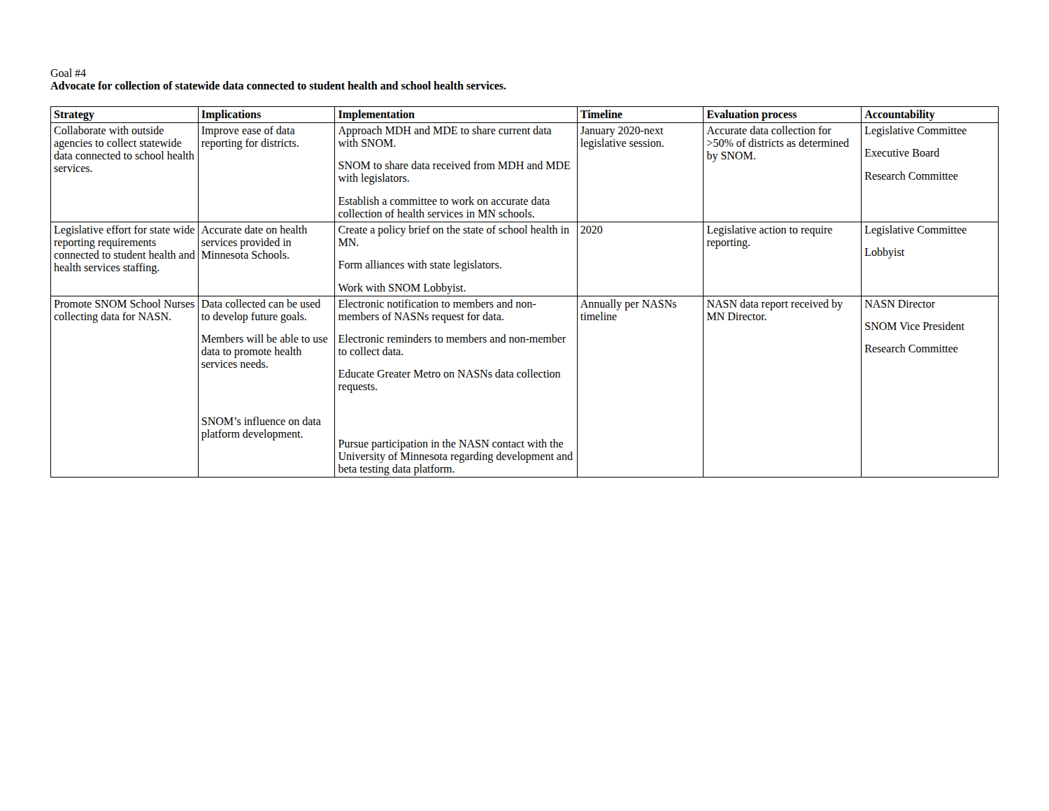Goal #4
Advocate for collection of statewide data connected to student health and school health services.
| Strategy | Implications | Implementation | Timeline | Evaluation process | Accountability |
| --- | --- | --- | --- | --- | --- |
| Collaborate with outside agencies to collect statewide data connected to school health services. | Improve ease of data reporting for districts. | Approach MDH and MDE to share current data with SNOM. SNOM to share data received from MDH and MDE with legislators. Establish a committee to work on accurate data collection of health services in MN schools. | January 2020-next legislative session. | Accurate data collection for >50% of districts as determined by SNOM. | Legislative Committee Executive Board Research Committee |
| Legislative effort for state wide reporting requirements connected to student health and health services staffing. | Accurate date on health services provided in Minnesota Schools. | Create a policy brief on the state of school health in MN. Form alliances with state legislators. Work with SNOM Lobbyist. | 2020 | Legislative action to require reporting. | Legislative Committee Lobbyist |
| Promote SNOM School Nurses collecting data for NASN. | Data collected can be used to develop future goals. Members will be able to use data to promote health services needs. SNOM’s influence on data platform development. | Electronic notification to members and non-members of NASNs request for data. Electronic reminders to members and non-member to collect data. Educate Greater Metro on NASNs data collection requests. Pursue participation in the NASN contact with the University of Minnesota regarding development and beta testing data platform. | Annually per NASNs timeline | NASN data report received by MN Director. | NASN Director SNOM Vice President Research Committee |